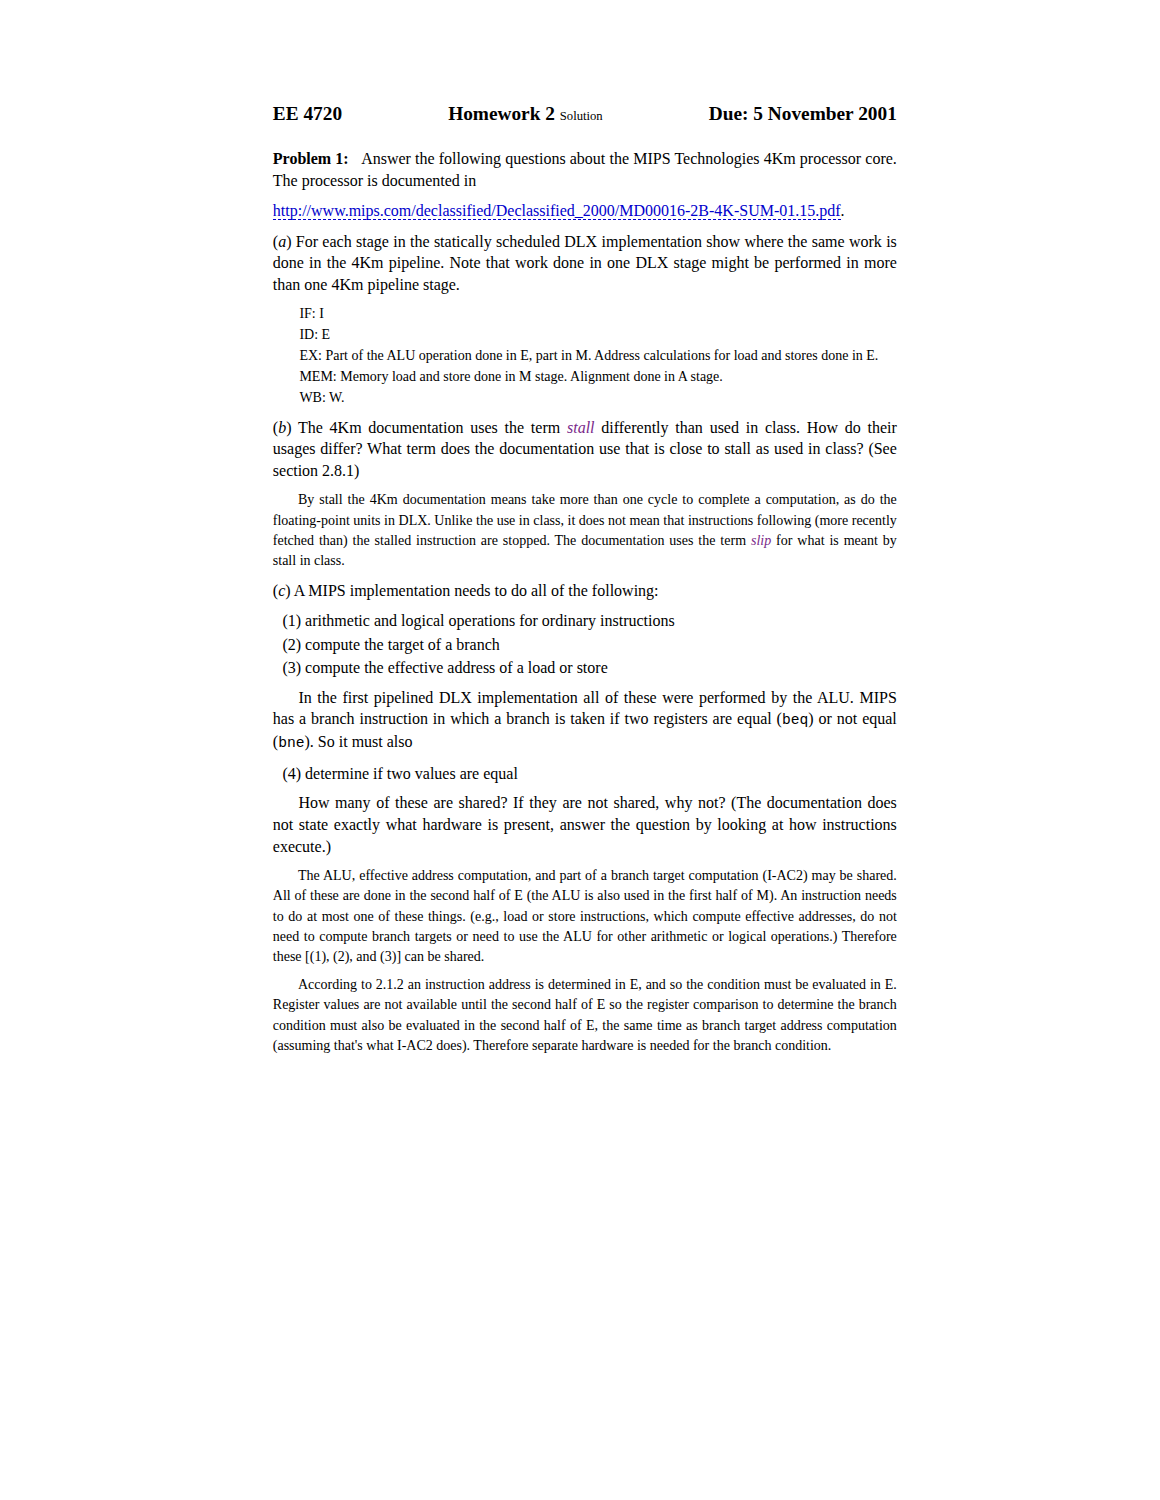EE 4720
Homework 2 Solution
Due: 5 November 2001
Problem 1: Answer the following questions about the MIPS Technologies 4Km processor core. The processor is documented in
http://www.mips.com/declassified/Declassified_2000/MD00016-2B-4K-SUM-01.15.pdf.
(a) For each stage in the statically scheduled DLX implementation show where the same work is done in the 4Km pipeline. Note that work done in one DLX stage might be performed in more than one 4Km pipeline stage.
IF: I
ID: E
EX: Part of the ALU operation done in E, part in M. Address calculations for load and stores done in E.
MEM: Memory load and store done in M stage. Alignment done in A stage.
WB: W.
(b) The 4Km documentation uses the term stall differently than used in class. How do their usages differ? What term does the documentation use that is close to stall as used in class? (See section 2.8.1)
By stall the 4Km documentation means take more than one cycle to complete a computation, as do the floating-point units in DLX. Unlike the use in class, it does not mean that instructions following (more recently fetched than) the stalled instruction are stopped. The documentation uses the term slip for what is meant by stall in class.
(c) A MIPS implementation needs to do all of the following:
(1) arithmetic and logical operations for ordinary instructions
(2) compute the target of a branch
(3) compute the effective address of a load or store
In the first pipelined DLX implementation all of these were performed by the ALU. MIPS has a branch instruction in which a branch is taken if two registers are equal (beq) or not equal (bne). So it must also
(4) determine if two values are equal
How many of these are shared? If they are not shared, why not? (The documentation does not state exactly what hardware is present, answer the question by looking at how instructions execute.)
The ALU, effective address computation, and part of a branch target computation (I-AC2) may be shared. All of these are done in the second half of E (the ALU is also used in the first half of M). An instruction needs to do at most one of these things. (e.g., load or store instructions, which compute effective addresses, do not need to compute branch targets or need to use the ALU for other arithmetic or logical operations.) Therefore these [(1), (2), and (3)] can be shared.
According to 2.1.2 an instruction address is determined in E, and so the condition must be evaluated in E. Register values are not available until the second half of E so the register comparison to determine the branch condition must also be evaluated in the second half of E, the same time as branch target address computation (assuming that's what I-AC2 does). Therefore separate hardware is needed for the branch condition.